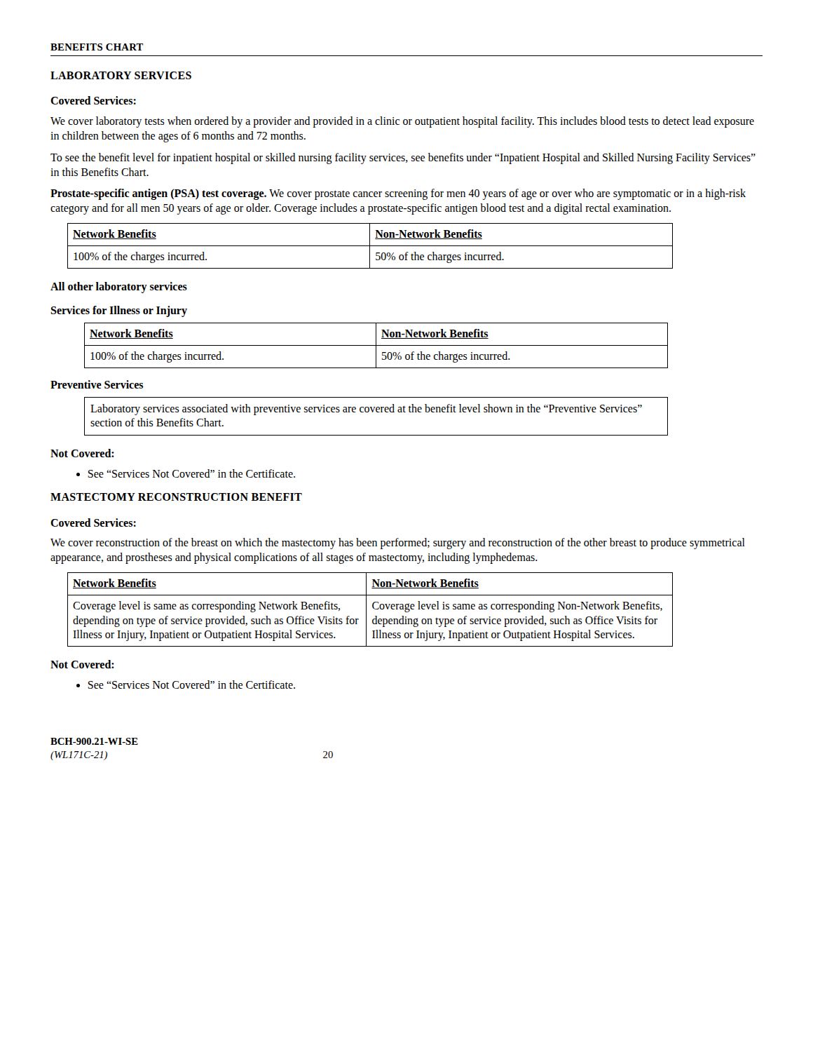BENEFITS CHART
LABORATORY SERVICES
Covered Services:
We cover laboratory tests when ordered by a provider and provided in a clinic or outpatient hospital facility. This includes blood tests to detect lead exposure in children between the ages of 6 months and 72 months.
To see the benefit level for inpatient hospital or skilled nursing facility services, see benefits under “Inpatient Hospital and Skilled Nursing Facility Services” in this Benefits Chart.
Prostate-specific antigen (PSA) test coverage. We cover prostate cancer screening for men 40 years of age or over who are symptomatic or in a high-risk category and for all men 50 years of age or older. Coverage includes a prostate-specific antigen blood test and a digital rectal examination.
| Network Benefits | Non-Network Benefits |
| 100% of the charges incurred. | 50% of the charges incurred. |
All other laboratory services
Services for Illness or Injury
| Network Benefits | Non-Network Benefits |
| 100% of the charges incurred. | 50% of the charges incurred. |
Preventive Services
| Laboratory services associated with preventive services are covered at the benefit level shown in the “Preventive Services” section of this Benefits Chart. |
Not Covered:
See “Services Not Covered” in the Certificate.
MASTECTOMY RECONSTRUCTION BENEFIT
Covered Services:
We cover reconstruction of the breast on which the mastectomy has been performed; surgery and reconstruction of the other breast to produce symmetrical appearance, and prostheses and physical complications of all stages of mastectomy, including lymphedemas.
| Network Benefits | Non-Network Benefits |
| Coverage level is same as corresponding Network Benefits, depending on type of service provided, such as Office Visits for Illness or Injury, Inpatient or Outpatient Hospital Services. | Coverage level is same as corresponding Non-Network Benefits, depending on type of service provided, such as Office Visits for Illness or Injury, Inpatient or Outpatient Hospital Services. |
Not Covered:
See “Services Not Covered” in the Certificate.
BCH-900.21-WI-SE
(WL171C-21) 20